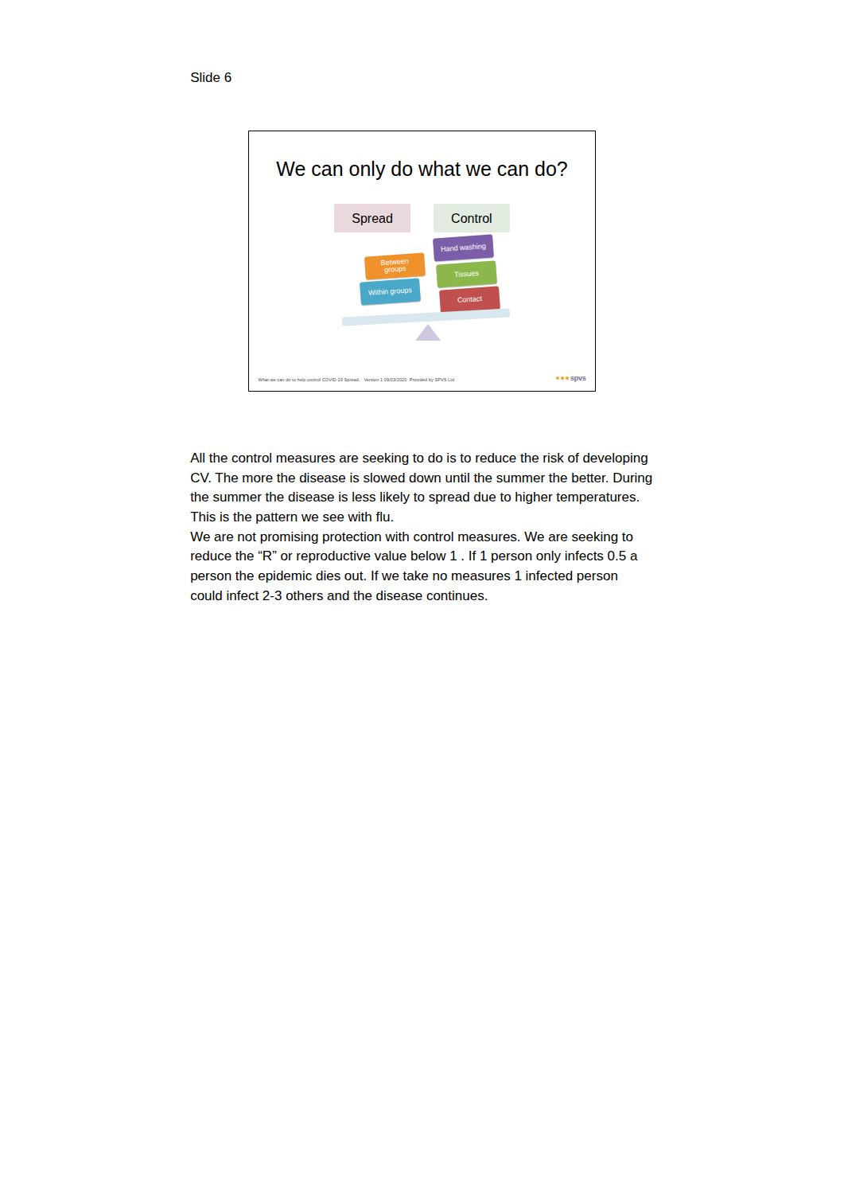Slide 6
We can only do what we can do?
Spread
Control
Between
groups
Within groups
Hand washing
Tissues
Contact
What we can do to help control COVID-19 Spread. Version 1 09/03/2020 Provided by SPVS Ltd spvs
All the control measures are seeking to do is to reduce the risk of developing CV. The more the disease is slowed down until the summer the better. During the summer the disease is less likely to spread due to higher temperatures. This is the pattern we see with flu.
We are not promising protection with control measures. We are seeking to reduce the “R” or reproductive value below 1 . If 1 person only infects 0.5 a person the epidemic dies out. If we take no measures 1 infected person could infect 2-3 others and the disease continues.